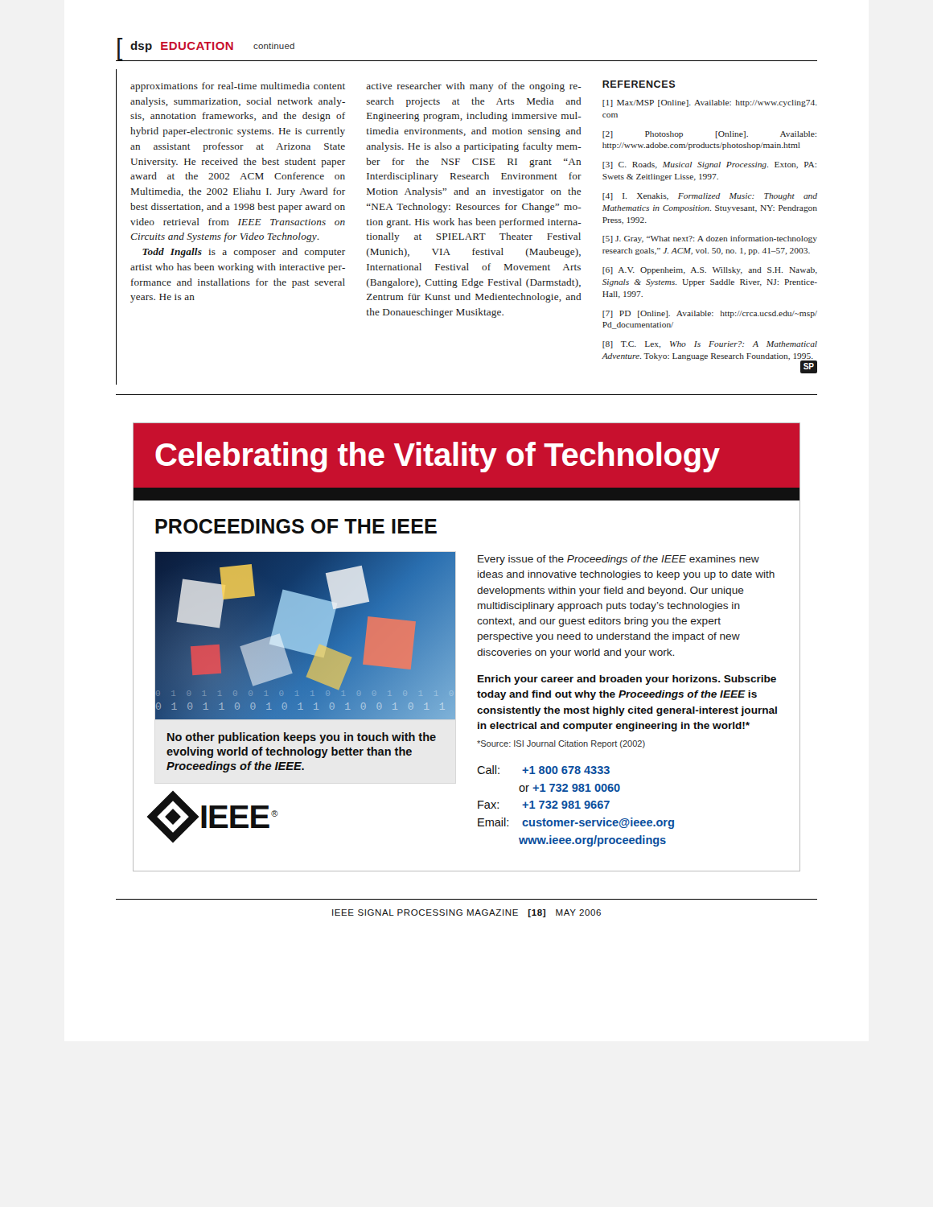[ dsp EDUCATION continued
approximations for real-time multimedia content analysis, summarization, social network analysis, annotation frameworks, and the design of hybrid paper-electronic systems. He is currently an assistant professor at Arizona State University. He received the best student paper award at the 2002 ACM Conference on Multimedia, the 2002 Eliahu I. Jury Award for best dissertation, and a 1998 best paper award on video retrieval from IEEE Transactions on Circuits and Systems for Video Technology.
Todd Ingalls is a composer and computer artist who has been working with interactive performance and installations for the past several years. He is an
active researcher with many of the ongoing research projects at the Arts Media and Engineering program, including immersive multimedia environments, and motion sensing and analysis. He is also a participating faculty member for the NSF CISE RI grant “An Interdisciplinary Research Environment for Motion Analysis” and an investigator on the “NEA Technology: Resources for Change” motion grant. His work has been performed internationally at SPIELART Theater Festival (Munich), VIA festival (Maubeuge), International Festival of Movement Arts (Bangalore), Cutting Edge Festival (Darmstadt), Zentrum für Kunst und Medientechnologie, and the Donaueschinger Musiktage.
REFERENCES
[1] Max/MSP [Online]. Available: http://www.cycling74. com
[2] Photoshop [Online]. Available: http://www.adobe.com/products/photoshop/main.html
[3] C. Roads, Musical Signal Processing. Exton, PA: Swets & Zeitlinger Lisse, 1997.
[4] I. Xenakis, Formalized Music: Thought and Mathematics in Composition. Stuyvesant, NY: Pendragon Press, 1992.
[5] J. Gray, “What next?: A dozen information-technology research goals,” J. ACM, vol. 50, no. 1, pp. 41–57, 2003.
[6] A.V. Oppenheim, A.S. Willsky, and S.H. Nawab, Signals & Systems. Upper Saddle River, NJ: Prentice-Hall, 1997.
[7] PD [Online]. Available: http://crca.ucsd.edu/~msp/ Pd_documentation/
[8] T.C. Lex, Who Is Fourier?: A Mathematical Adventure. Tokyo: Language Research Foundation, 1995. SP
Celebrating the Vitality of Technology
PROCEEDINGS OF THE IEEE
0 1 0 1 1 0 0 1 0 1 1 0 1 0 0 1 0 1 1 0 0 1 0 1 1 0 1 0 0 1
0 1 0 1 1 0 0 1 0 1 1 0 1 0 0 1 0 1 1 0 0 1 0 1 1 0 1 0 0 1 0 1
No other publication keeps you in touch with the evolving world of technology better than the Proceedings of the IEEE.
IEEE®
Every issue of the Proceedings of the IEEE examines new ideas and innovative technologies to keep you up to date with developments within your field and beyond. Our unique multidisciplinary approach puts today’s technologies in context, and our guest editors bring you the expert perspective you need to understand the impact of new discoveries on your world and your work.
Enrich your career and broaden your horizons. Subscribe today and find out why the Proceedings of the IEEE is consistently the most highly cited general-interest journal in electrical and computer engineering in the world!*
*Source: ISI Journal Citation Report (2002)
Call: +1 800 678 4333
or +1 732 981 0060
Fax: +1 732 981 9667
Email: customer-service@ieee.org
www.ieee.org/proceedings
IEEE SIGNAL PROCESSING MAGAZINE [18] MAY 2006